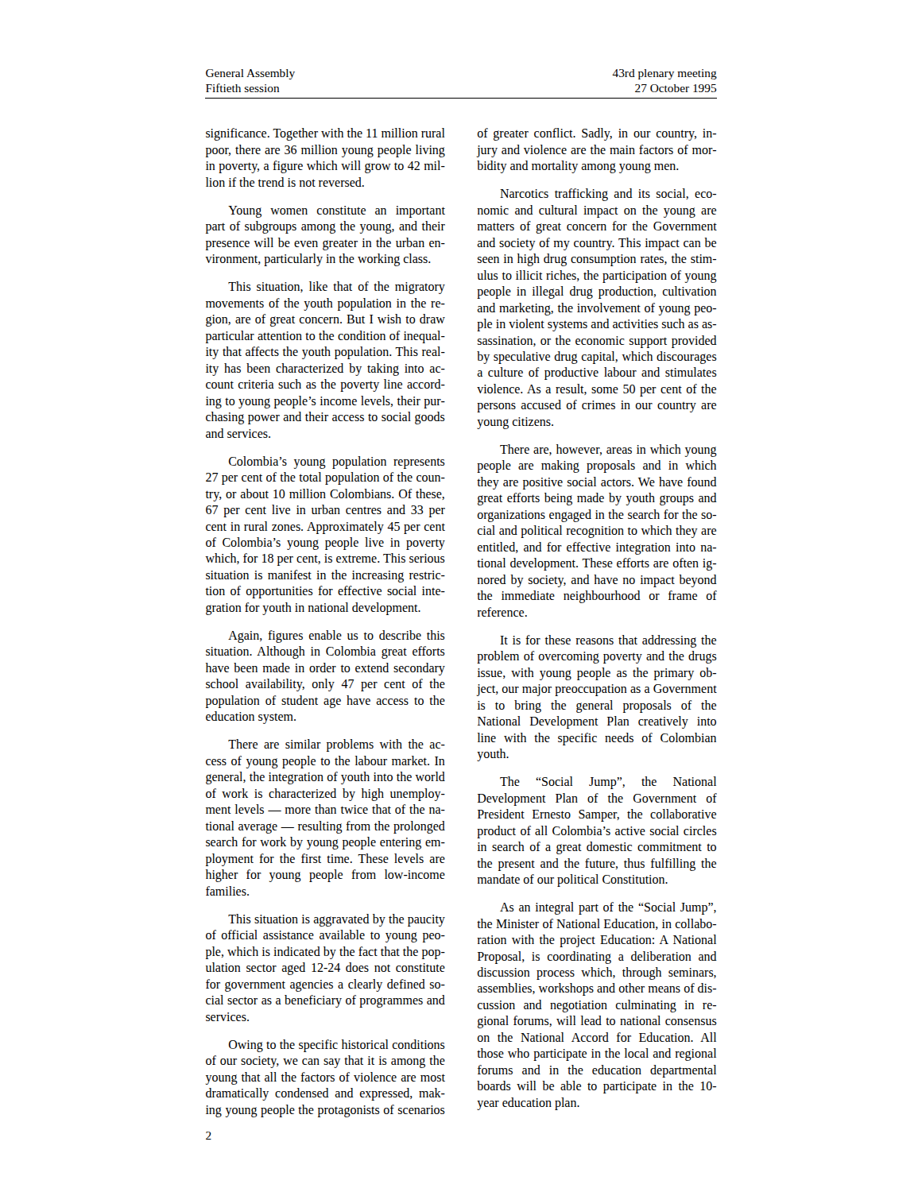| General Assembly | 43rd plenary meeting |
| Fiftieth session | 27 October 1995 |
significance. Together with the 11 million rural poor, there are 36 million young people living in poverty, a figure which will grow to 42 million if the trend is not reversed.
Young women constitute an important part of subgroups among the young, and their presence will be even greater in the urban environment, particularly in the working class.
This situation, like that of the migratory movements of the youth population in the region, are of great concern. But I wish to draw particular attention to the condition of inequality that affects the youth population. This reality has been characterized by taking into account criteria such as the poverty line according to young people’s income levels, their purchasing power and their access to social goods and services.
Colombia’s young population represents 27 per cent of the total population of the country, or about 10 million Colombians. Of these, 67 per cent live in urban centres and 33 per cent in rural zones. Approximately 45 per cent of Colombia’s young people live in poverty which, for 18 per cent, is extreme. This serious situation is manifest in the increasing restriction of opportunities for effective social integration for youth in national development.
Again, figures enable us to describe this situation. Although in Colombia great efforts have been made in order to extend secondary school availability, only 47 per cent of the population of student age have access to the education system.
There are similar problems with the access of young people to the labour market. In general, the integration of youth into the world of work is characterized by high unemployment levels — more than twice that of the national average — resulting from the prolonged search for work by young people entering employment for the first time. These levels are higher for young people from low-income families.
This situation is aggravated by the paucity of official assistance available to young people, which is indicated by the fact that the population sector aged 12-24 does not constitute for government agencies a clearly defined social sector as a beneficiary of programmes and services.
Owing to the specific historical conditions of our society, we can say that it is among the young that all the factors of violence are most dramatically condensed and expressed, making young people the protagonists of scenarios of greater conflict. Sadly, in our country, injury and violence are the main factors of morbidity and mortality among young men.
Narcotics trafficking and its social, economic and cultural impact on the young are matters of great concern for the Government and society of my country. This impact can be seen in high drug consumption rates, the stimulus to illicit riches, the participation of young people in illegal drug production, cultivation and marketing, the involvement of young people in violent systems and activities such as assassination, or the economic support provided by speculative drug capital, which discourages a culture of productive labour and stimulates violence. As a result, some 50 per cent of the persons accused of crimes in our country are young citizens.
There are, however, areas in which young people are making proposals and in which they are positive social actors. We have found great efforts being made by youth groups and organizations engaged in the search for the social and political recognition to which they are entitled, and for effective integration into national development. These efforts are often ignored by society, and have no impact beyond the immediate neighbourhood or frame of reference.
It is for these reasons that addressing the problem of overcoming poverty and the drugs issue, with young people as the primary object, our major preoccupation as a Government is to bring the general proposals of the National Development Plan creatively into line with the specific needs of Colombian youth.
The “Social Jump”, the National Development Plan of the Government of President Ernesto Samper, the collaborative product of all Colombia’s active social circles in search of a great domestic commitment to the present and the future, thus fulfilling the mandate of our political Constitution.
As an integral part of the “Social Jump”, the Minister of National Education, in collaboration with the project Education: A National Proposal, is coordinating a deliberation and discussion process which, through seminars, assemblies, workshops and other means of discussion and negotiation culminating in regional forums, will lead to national consensus on the National Accord for Education. All those who participate in the local and regional forums and in the education departmental boards will be able to participate in the 10-year education plan.
2